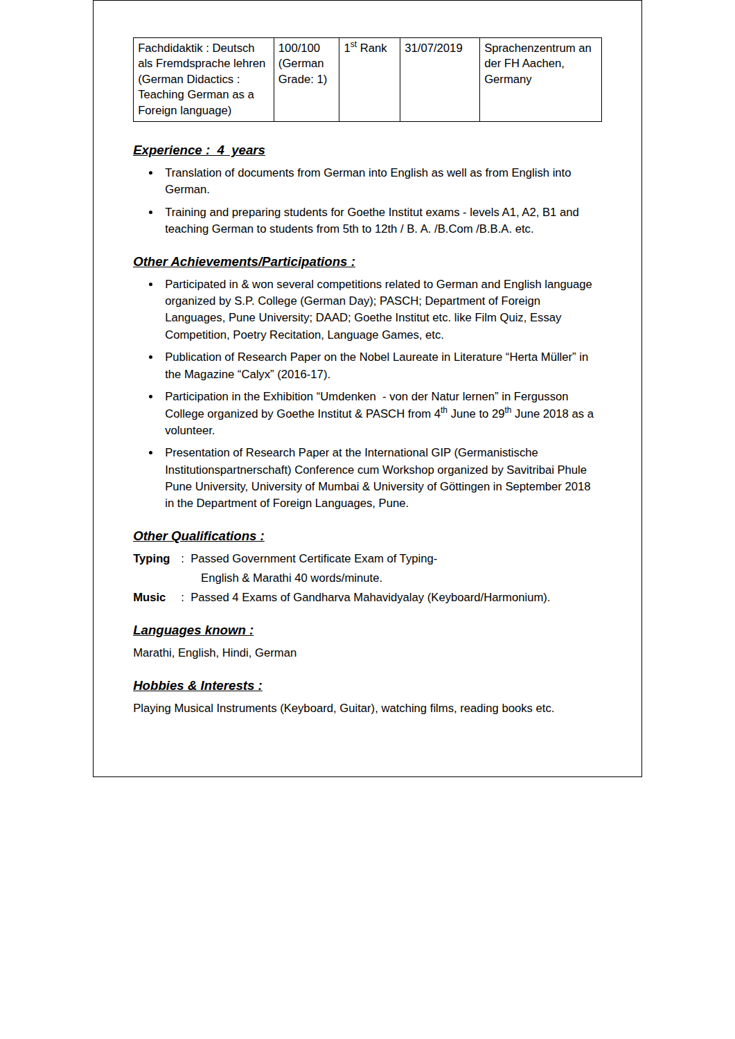| Fachdidaktik : Deutsch als Fremdsprache lehren (German Didactics : Teaching German as a Foreign language) | 100/100 (German Grade: 1) | 1 st Rank | 31/07/2019 | Sprachenzentrum an der FH Aachen, Germany |
Experience : 4 years
Translation of documents from German into English as well as from English into German.
Training and preparing students for Goethe Institut exams - levels A1, A2, B1 and teaching German to students from 5th to 12th / B. A. /B.Com /B.B.A. etc.
Other Achievements/Participations :
Participated in & won several competitions related to German and English language organized by S.P. College (German Day); PASCH; Department of Foreign Languages, Pune University; DAAD; Goethe Institut etc. like Film Quiz, Essay Competition, Poetry Recitation, Language Games, etc.
Publication of Research Paper on the Nobel Laureate in Literature “Herta Müller” in the Magazine “Calyx” (2016-17).
Participation in the Exhibition “Umdenken - von der Natur lernen” in Fergusson College organized by Goethe Institut & PASCH from 4th June to 29th June 2018 as a volunteer.
Presentation of Research Paper at the International GIP (Germanistische Institutionspartnerschaft) Conference cum Workshop organized by Savitribai Phule Pune University, University of Mumbai & University of Göttingen in September 2018 in the Department of Foreign Languages, Pune.
Other Qualifications :
Typing: Passed Government Certificate Exam of Typing-
English & Marathi 40 words/minute.
Music: Passed 4 Exams of Gandharva Mahavidyalay (Keyboard/Harmonium).
Languages known :
Marathi, English, Hindi, German
Hobbies & Interests :
Playing Musical Instruments (Keyboard, Guitar), watching films, reading books etc.